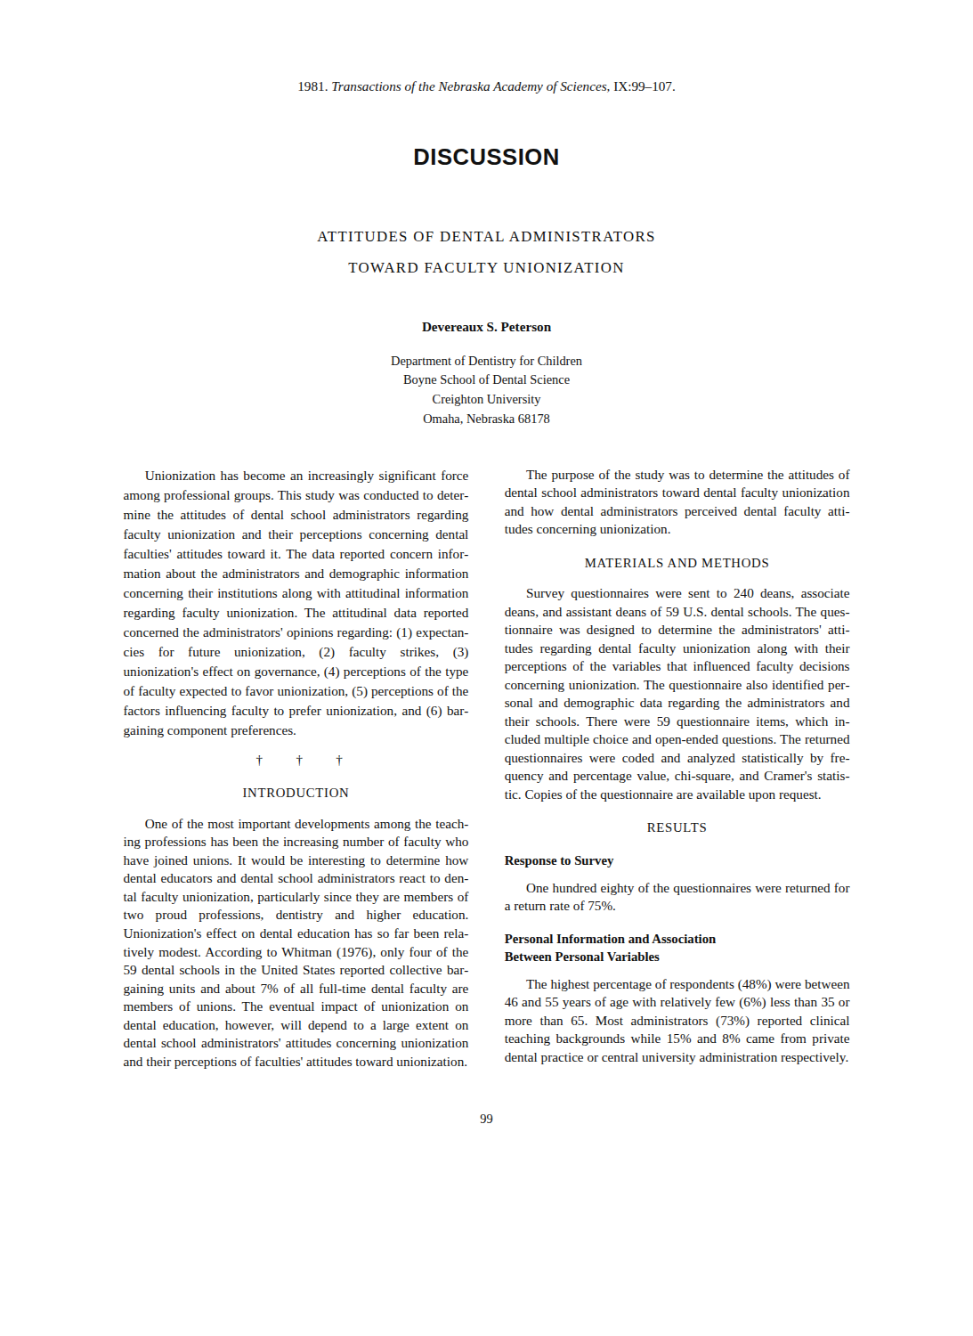1981. Transactions of the Nebraska Academy of Sciences, IX:99–107.
DISCUSSION
ATTITUDES OF DENTAL ADMINISTRATORS
TOWARD FACULTY UNIONIZATION
Devereaux S. Peterson
Department of Dentistry for Children
Boyne School of Dental Science
Creighton University
Omaha, Nebraska 68178
Unionization has become an increasingly significant force among professional groups. This study was conducted to determine the attitudes of dental school administrators regarding faculty unionization and their perceptions concerning dental faculties' attitudes toward it. The data reported concern information about the administrators and demographic information concerning their institutions along with attitudinal information regarding faculty unionization. The attitudinal data reported concerned the administrators' opinions regarding: (1) expectancies for future unionization, (2) faculty strikes, (3) unionization's effect on governance, (4) perceptions of the type of faculty expected to favor unionization, (5) perceptions of the factors influencing faculty to prefer unionization, and (6) bargaining component preferences.
† † †
INTRODUCTION
One of the most important developments among the teaching professions has been the increasing number of faculty who have joined unions. It would be interesting to determine how dental educators and dental school administrators react to dental faculty unionization, particularly since they are members of two proud professions, dentistry and higher education. Unionization's effect on dental education has so far been relatively modest. According to Whitman (1976), only four of the 59 dental schools in the United States reported collective bargaining units and about 7% of all full-time dental faculty are members of unions. The eventual impact of unionization on dental education, however, will depend to a large extent on dental school administrators' attitudes concerning unionization and their perceptions of faculties' attitudes toward unionization.
The purpose of the study was to determine the attitudes of dental school administrators toward dental faculty unionization and how dental administrators perceived dental faculty attitudes concerning unionization.
MATERIALS AND METHODS
Survey questionnaires were sent to 240 deans, associate deans, and assistant deans of 59 U.S. dental schools. The questionnaire was designed to determine the administrators' attitudes regarding dental faculty unionization along with their perceptions of the variables that influenced faculty decisions concerning unionization. The questionnaire also identified personal and demographic data regarding the administrators and their schools. There were 59 questionnaire items, which included multiple choice and open-ended questions. The returned questionnaires were coded and analyzed statistically by frequency and percentage value, chi-square, and Cramer's statistic. Copies of the questionnaire are available upon request.
RESULTS
Response to Survey
One hundred eighty of the questionnaires were returned for a return rate of 75%.
Personal Information and Association
Between Personal Variables
The highest percentage of respondents (48%) were between 46 and 55 years of age with relatively few (6%) less than 35 or more than 65. Most administrators (73%) reported clinical teaching backgrounds while 15% and 8% came from private dental practice or central university administration respectively.
99